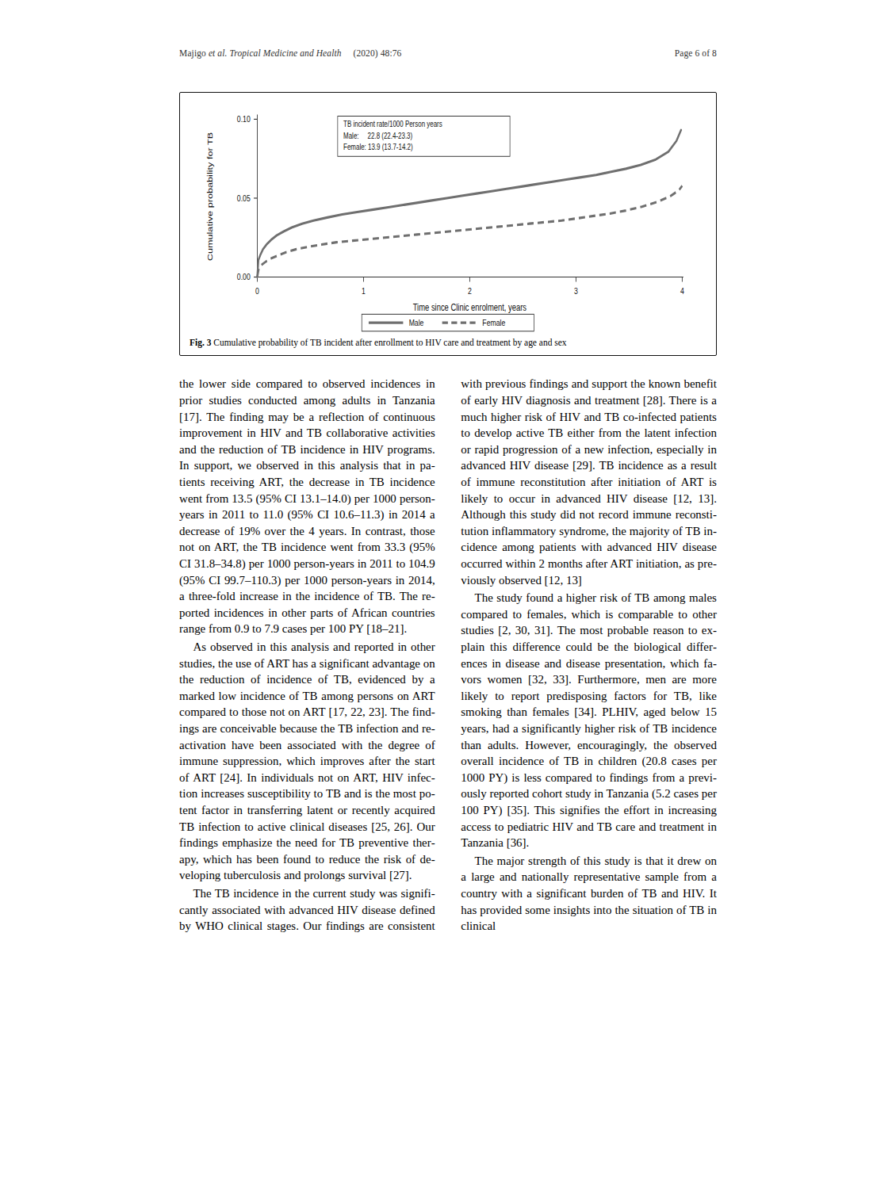Majigo et al. Tropical Medicine and Health (2020) 48:76
Page 6 of 8
0.10 0.05 0.00 0 1 2 3 4 Cumulative probability for TB Time since Clinic enrolment, years TB incident rate/1000 Person years Male: 22.8 (22.4-23.3) Female: 13.9 (13.7-14.2) Male Female
Fig. 3 Cumulative probability of TB incident after enrollment to HIV care and treatment by age and sex
the lower side compared to observed incidences in prior studies conducted among adults in Tanzania [17]. The finding may be a reflection of continuous improvement in HIV and TB collaborative activities and the reduction of TB incidence in HIV programs. In support, we observed in this analysis that in patients receiving ART, the decrease in TB incidence went from 13.5 (95% CI 13.1–14.0) per 1000 person-years in 2011 to 11.0 (95% CI 10.6–11.3) in 2014 a decrease of 19% over the 4 years. In contrast, those not on ART, the TB incidence went from 33.3 (95% CI 31.8–34.8) per 1000 person-years in 2011 to 104.9 (95% CI 99.7–110.3) per 1000 person-years in 2014, a three-fold increase in the incidence of TB. The reported incidences in other parts of African countries range from 0.9 to 7.9 cases per 100 PY [18–21].
As observed in this analysis and reported in other studies, the use of ART has a significant advantage on the reduction of incidence of TB, evidenced by a marked low incidence of TB among persons on ART compared to those not on ART [17, 22, 23]. The findings are conceivable because the TB infection and reactivation have been associated with the degree of immune suppression, which improves after the start of ART [24]. In individuals not on ART, HIV infection increases susceptibility to TB and is the most potent factor in transferring latent or recently acquired TB infection to active clinical diseases [25, 26]. Our findings emphasize the need for TB preventive therapy, which has been found to reduce the risk of developing tuberculosis and prolongs survival [27].
The TB incidence in the current study was significantly associated with advanced HIV disease defined by WHO clinical stages. Our findings are consistent with previous findings and support the known benefit of early HIV diagnosis and treatment [28]. There is a much higher risk of HIV and TB co-infected patients to develop active TB either from the latent infection or rapid progression of a new infection, especially in advanced HIV disease [29]. TB incidence as a result of immune reconstitution after initiation of ART is likely to occur in advanced HIV disease [12, 13]. Although this study did not record immune reconstitution inflammatory syndrome, the majority of TB incidence among patients with advanced HIV disease occurred within 2 months after ART initiation, as previously observed [12, 13]
The study found a higher risk of TB among males compared to females, which is comparable to other studies [2, 30, 31]. The most probable reason to explain this difference could be the biological differences in disease and disease presentation, which favors women [32, 33]. Furthermore, men are more likely to report predisposing factors for TB, like smoking than females [34]. PLHIV, aged below 15 years, had a significantly higher risk of TB incidence than adults. However, encouragingly, the observed overall incidence of TB in children (20.8 cases per 1000 PY) is less compared to findings from a previously reported cohort study in Tanzania (5.2 cases per 100 PY) [35]. This signifies the effort in increasing access to pediatric HIV and TB care and treatment in Tanzania [36].
The major strength of this study is that it drew on a large and nationally representative sample from a country with a significant burden of TB and HIV. It has provided some insights into the situation of TB in clinical